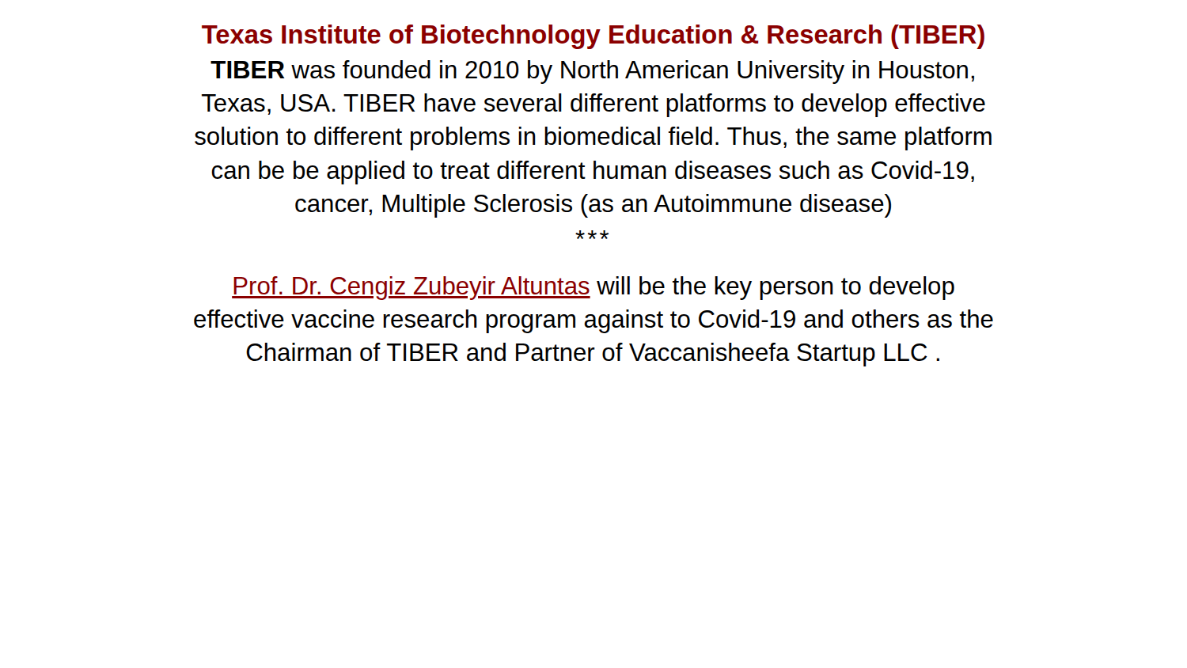Texas Institute of Biotechnology Education & Research (TIBER)
TIBER was founded in 2010 by North American University in Houston, Texas, USA. TIBER have several different platforms to develop effective solution to different problems in biomedical field. Thus, the same platform can be be applied to treat different human diseases such as Covid-19, cancer, Multiple Sclerosis (as an Autoimmune disease)
***
Prof. Dr. Cengiz Zubeyir Altuntas will be the key person to develop effective vaccine research program against to Covid-19 and others as the Chairman of TIBER and Partner of Vaccanisheefa Startup LLC .